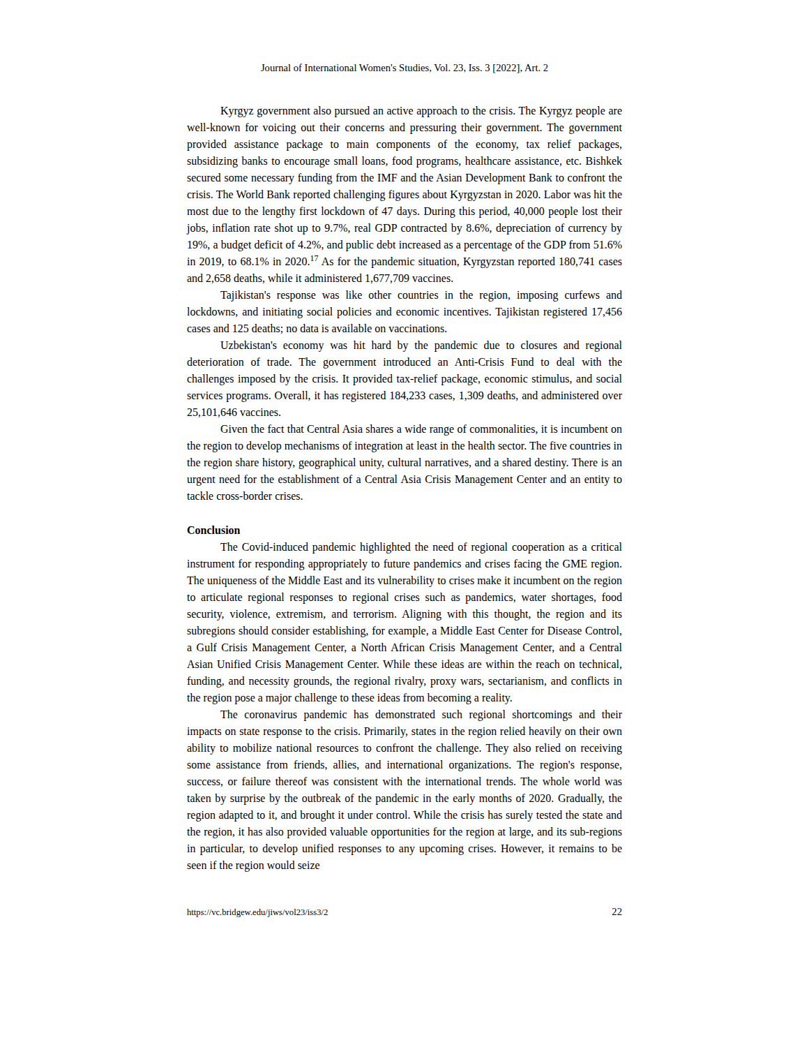Journal of International Women's Studies, Vol. 23, Iss. 3 [2022], Art. 2
Kyrgyz government also pursued an active approach to the crisis. The Kyrgyz people are well-known for voicing out their concerns and pressuring their government. The government provided assistance package to main components of the economy, tax relief packages, subsidizing banks to encourage small loans, food programs, healthcare assistance, etc. Bishkek secured some necessary funding from the IMF and the Asian Development Bank to confront the crisis. The World Bank reported challenging figures about Kyrgyzstan in 2020. Labor was hit the most due to the lengthy first lockdown of 47 days. During this period, 40,000 people lost their jobs, inflation rate shot up to 9.7%, real GDP contracted by 8.6%, depreciation of currency by 19%, a budget deficit of 4.2%, and public debt increased as a percentage of the GDP from 51.6% in 2019, to 68.1% in 2020.17 As for the pandemic situation, Kyrgyzstan reported 180,741 cases and 2,658 deaths, while it administered 1,677,709 vaccines.
Tajikistan's response was like other countries in the region, imposing curfews and lockdowns, and initiating social policies and economic incentives. Tajikistan registered 17,456 cases and 125 deaths; no data is available on vaccinations.
Uzbekistan's economy was hit hard by the pandemic due to closures and regional deterioration of trade. The government introduced an Anti-Crisis Fund to deal with the challenges imposed by the crisis. It provided tax-relief package, economic stimulus, and social services programs. Overall, it has registered 184,233 cases, 1,309 deaths, and administered over 25,101,646 vaccines.
Given the fact that Central Asia shares a wide range of commonalities, it is incumbent on the region to develop mechanisms of integration at least in the health sector. The five countries in the region share history, geographical unity, cultural narratives, and a shared destiny. There is an urgent need for the establishment of a Central Asia Crisis Management Center and an entity to tackle cross-border crises.
Conclusion
The Covid-induced pandemic highlighted the need of regional cooperation as a critical instrument for responding appropriately to future pandemics and crises facing the GME region. The uniqueness of the Middle East and its vulnerability to crises make it incumbent on the region to articulate regional responses to regional crises such as pandemics, water shortages, food security, violence, extremism, and terrorism. Aligning with this thought, the region and its subregions should consider establishing, for example, a Middle East Center for Disease Control, a Gulf Crisis Management Center, a North African Crisis Management Center, and a Central Asian Unified Crisis Management Center. While these ideas are within the reach on technical, funding, and necessity grounds, the regional rivalry, proxy wars, sectarianism, and conflicts in the region pose a major challenge to these ideas from becoming a reality.
The coronavirus pandemic has demonstrated such regional shortcomings and their impacts on state response to the crisis. Primarily, states in the region relied heavily on their own ability to mobilize national resources to confront the challenge. They also relied on receiving some assistance from friends, allies, and international organizations. The region's response, success, or failure thereof was consistent with the international trends. The whole world was taken by surprise by the outbreak of the pandemic in the early months of 2020. Gradually, the region adapted to it, and brought it under control. While the crisis has surely tested the state and the region, it has also provided valuable opportunities for the region at large, and its sub-regions in particular, to develop unified responses to any upcoming crises. However, it remains to be seen if the region would seize
https://vc.bridgew.edu/jiws/vol23/iss3/2 22